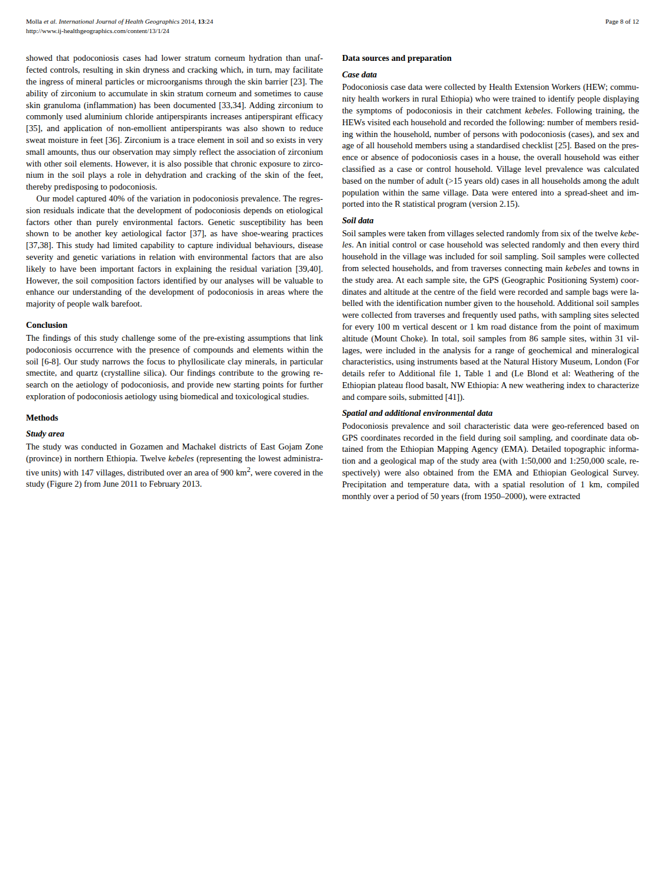Molla et al. International Journal of Health Geographics 2014, 13:24
http://www.ij-healthgeographics.com/content/13/1/24
Page 8 of 12
showed that podoconiosis cases had lower stratum corneum hydration than unaffected controls, resulting in skin dryness and cracking which, in turn, may facilitate the ingress of mineral particles or microorganisms through the skin barrier [23]. The ability of zirconium to accumulate in skin stratum corneum and sometimes to cause skin granuloma (inflammation) has been documented [33,34]. Adding zirconium to commonly used aluminium chloride antiperspirants increases antiperspirant efficacy [35], and application of non-emollient antiperspirants was also shown to reduce sweat moisture in feet [36]. Zirconium is a trace element in soil and so exists in very small amounts, thus our observation may simply reflect the association of zirconium with other soil elements. However, it is also possible that chronic exposure to zirconium in the soil plays a role in dehydration and cracking of the skin of the feet, thereby predisposing to podoconiosis.
Our model captured 40% of the variation in podoconiosis prevalence. The regression residuals indicate that the development of podoconiosis depends on etiological factors other than purely environmental factors. Genetic susceptibility has been shown to be another key aetiological factor [37], as have shoe-wearing practices [37,38]. This study had limited capability to capture individual behaviours, disease severity and genetic variations in relation with environmental factors that are also likely to have been important factors in explaining the residual variation [39,40]. However, the soil composition factors identified by our analyses will be valuable to enhance our understanding of the development of podoconiosis in areas where the majority of people walk barefoot.
Conclusion
The findings of this study challenge some of the pre-existing assumptions that link podoconiosis occurrence with the presence of compounds and elements within the soil [6-8]. Our study narrows the focus to phyllosilicate clay minerals, in particular smectite, and quartz (crystalline silica). Our findings contribute to the growing research on the aetiology of podoconiosis, and provide new starting points for further exploration of podoconiosis aetiology using biomedical and toxicological studies.
Methods
Study area
The study was conducted in Gozamen and Machakel districts of East Gojam Zone (province) in northern Ethiopia. Twelve kebeles (representing the lowest administrative units) with 147 villages, distributed over an area of 900 km2, were covered in the study (Figure 2) from June 2011 to February 2013.
Data sources and preparation
Case data
Podoconiosis case data were collected by Health Extension Workers (HEW; community health workers in rural Ethiopia) who were trained to identify people displaying the symptoms of podoconiosis in their catchment kebeles. Following training, the HEWs visited each household and recorded the following: number of members residing within the household, number of persons with podoconiosis (cases), and sex and age of all household members using a standardised checklist [25]. Based on the presence or absence of podoconiosis cases in a house, the overall household was either classified as a case or control household. Village level prevalence was calculated based on the number of adult (>15 years old) cases in all households among the adult population within the same village. Data were entered into a spread-sheet and imported into the R statistical program (version 2.15).
Soil data
Soil samples were taken from villages selected randomly from six of the twelve kebeles. An initial control or case household was selected randomly and then every third household in the village was included for soil sampling. Soil samples were collected from selected households, and from traverses connecting main kebeles and towns in the study area. At each sample site, the GPS (Geographic Positioning System) coordinates and altitude at the centre of the field were recorded and sample bags were labelled with the identification number given to the household. Additional soil samples were collected from traverses and frequently used paths, with sampling sites selected for every 100 m vertical descent or 1 km road distance from the point of maximum altitude (Mount Choke). In total, soil samples from 86 sample sites, within 31 villages, were included in the analysis for a range of geochemical and mineralogical characteristics, using instruments based at the Natural History Museum, London (For details refer to Additional file 1, Table 1 and (Le Blond et al: Weathering of the Ethiopian plateau flood basalt, NW Ethiopia: A new weathering index to characterize and compare soils, submitted [41]).
Spatial and additional environmental data
Podoconiosis prevalence and soil characteristic data were geo-referenced based on GPS coordinates recorded in the field during soil sampling, and coordinate data obtained from the Ethiopian Mapping Agency (EMA). Detailed topographic information and a geological map of the study area (with 1:50,000 and 1:250,000 scale, respectively) were also obtained from the EMA and Ethiopian Geological Survey. Precipitation and temperature data, with a spatial resolution of 1 km, compiled monthly over a period of 50 years (from 1950–2000), were extracted